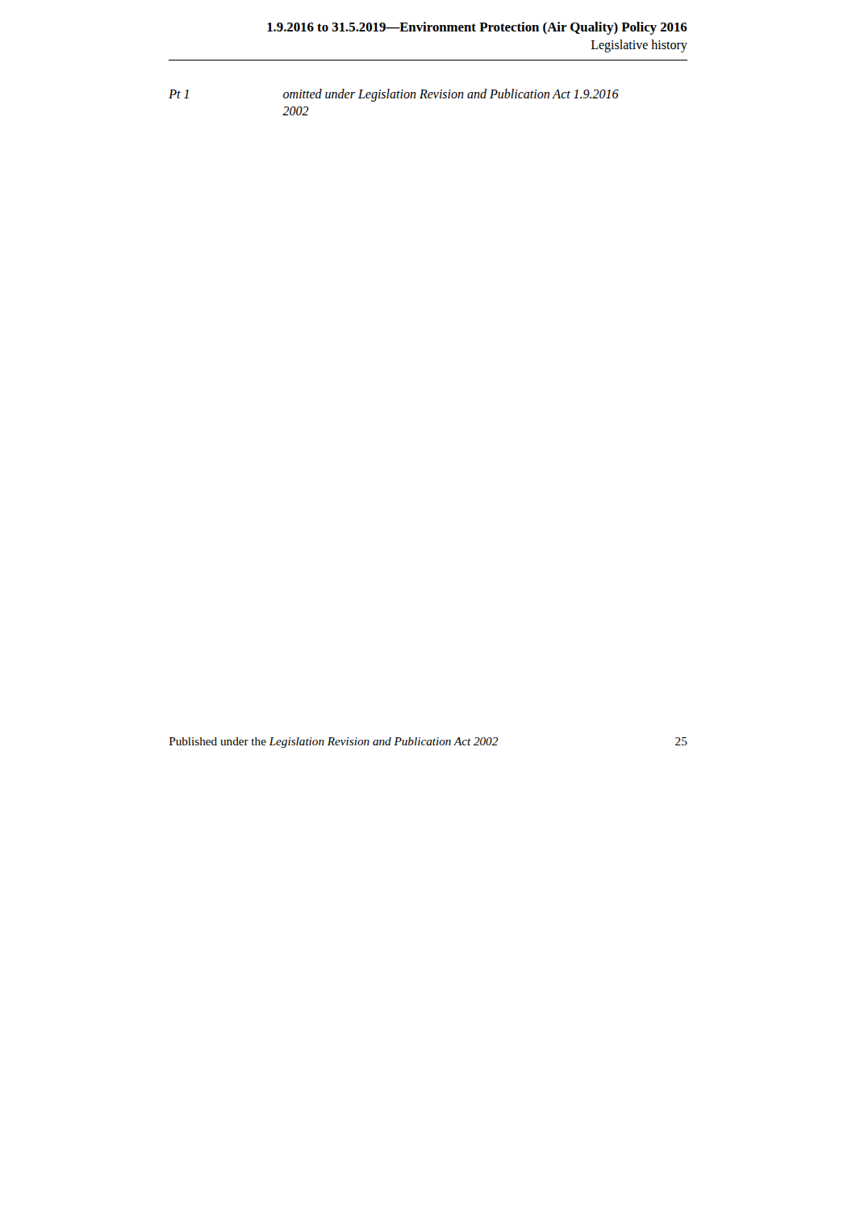1.9.2016 to 31.5.2019—Environment Protection (Air Quality) Policy 2016
Legislative history
| Pt 1 | omitted under Legislation Revision and Publication Act 2002 | 1.9.2016 |
Published under the Legislation Revision and Publication Act 2002
25